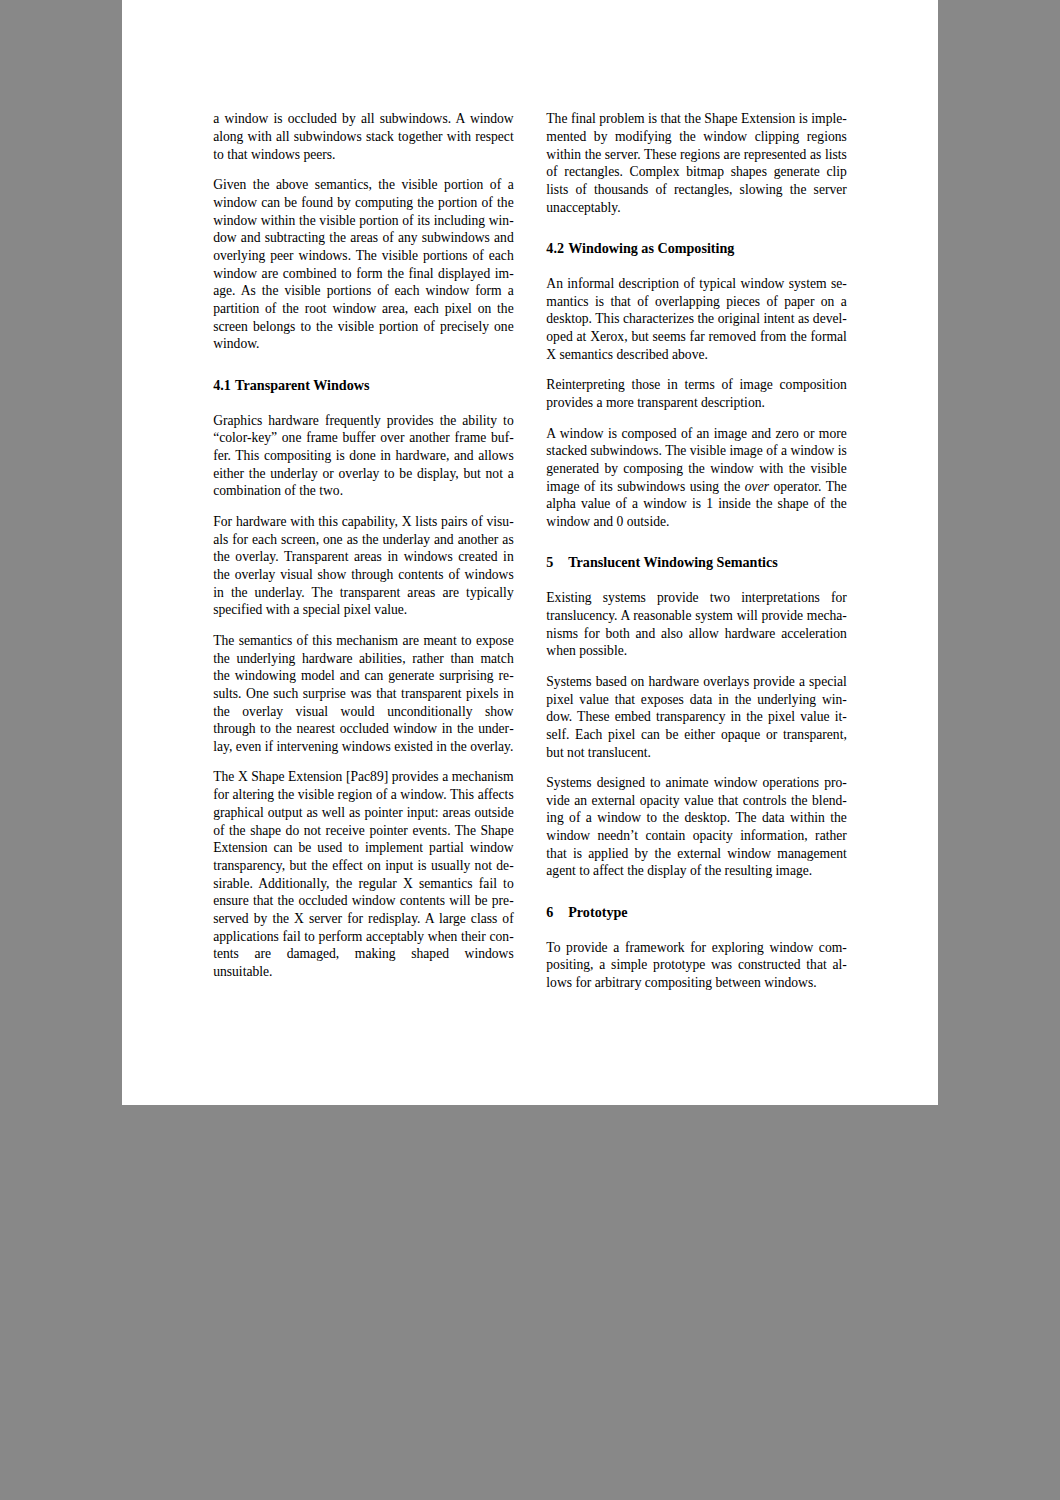a window is occluded by all subwindows. A window along with all subwindows stack together with respect to that windows peers.
Given the above semantics, the visible portion of a window can be found by computing the portion of the window within the visible portion of its including window and subtracting the areas of any subwindows and overlying peer windows. The visible portions of each window are combined to form the final displayed image. As the visible portions of each window form a partition of the root window area, each pixel on the screen belongs to the visible portion of precisely one window.
4.1 Transparent Windows
Graphics hardware frequently provides the ability to “color-key” one frame buffer over another frame buffer. This compositing is done in hardware, and allows either the underlay or overlay to be display, but not a combination of the two.
For hardware with this capability, X lists pairs of visuals for each screen, one as the underlay and another as the overlay. Transparent areas in windows created in the overlay visual show through contents of windows in the underlay. The transparent areas are typically specified with a special pixel value.
The semantics of this mechanism are meant to expose the underlying hardware abilities, rather than match the windowing model and can generate surprising results. One such surprise was that transparent pixels in the overlay visual would unconditionally show through to the nearest occluded window in the underlay, even if intervening windows existed in the overlay.
The X Shape Extension [Pac89] provides a mechanism for altering the visible region of a window. This affects graphical output as well as pointer input: areas outside of the shape do not receive pointer events. The Shape Extension can be used to implement partial window transparency, but the effect on input is usually not desirable. Additionally, the regular X semantics fail to ensure that the occluded window contents will be preserved by the X server for redisplay. A large class of applications fail to perform acceptably when their contents are damaged, making shaped windows unsuitable.
The final problem is that the Shape Extension is implemented by modifying the window clipping regions within the server. These regions are represented as lists of rectangles. Complex bitmap shapes generate clip lists of thousands of rectangles, slowing the server unacceptably.
4.2 Windowing as Compositing
An informal description of typical window system semantics is that of overlapping pieces of paper on a desktop. This characterizes the original intent as developed at Xerox, but seems far removed from the formal X semantics described above.
Reinterpreting those in terms of image composition provides a more transparent description.
A window is composed of an image and zero or more stacked subwindows. The visible image of a window is generated by composing the window with the visible image of its subwindows using the over operator. The alpha value of a window is 1 inside the shape of the window and 0 outside.
5 Translucent Windowing Semantics
Existing systems provide two interpretations for translucency. A reasonable system will provide mechanisms for both and also allow hardware acceleration when possible.
Systems based on hardware overlays provide a special pixel value that exposes data in the underlying window. These embed transparency in the pixel value itself. Each pixel can be either opaque or transparent, but not translucent.
Systems designed to animate window operations provide an external opacity value that controls the blending of a window to the desktop. The data within the window needn’t contain opacity information, rather that is applied by the external window management agent to affect the display of the resulting image.
6 Prototype
To provide a framework for exploring window compositing, a simple prototype was constructed that allows for arbitrary compositing between windows.